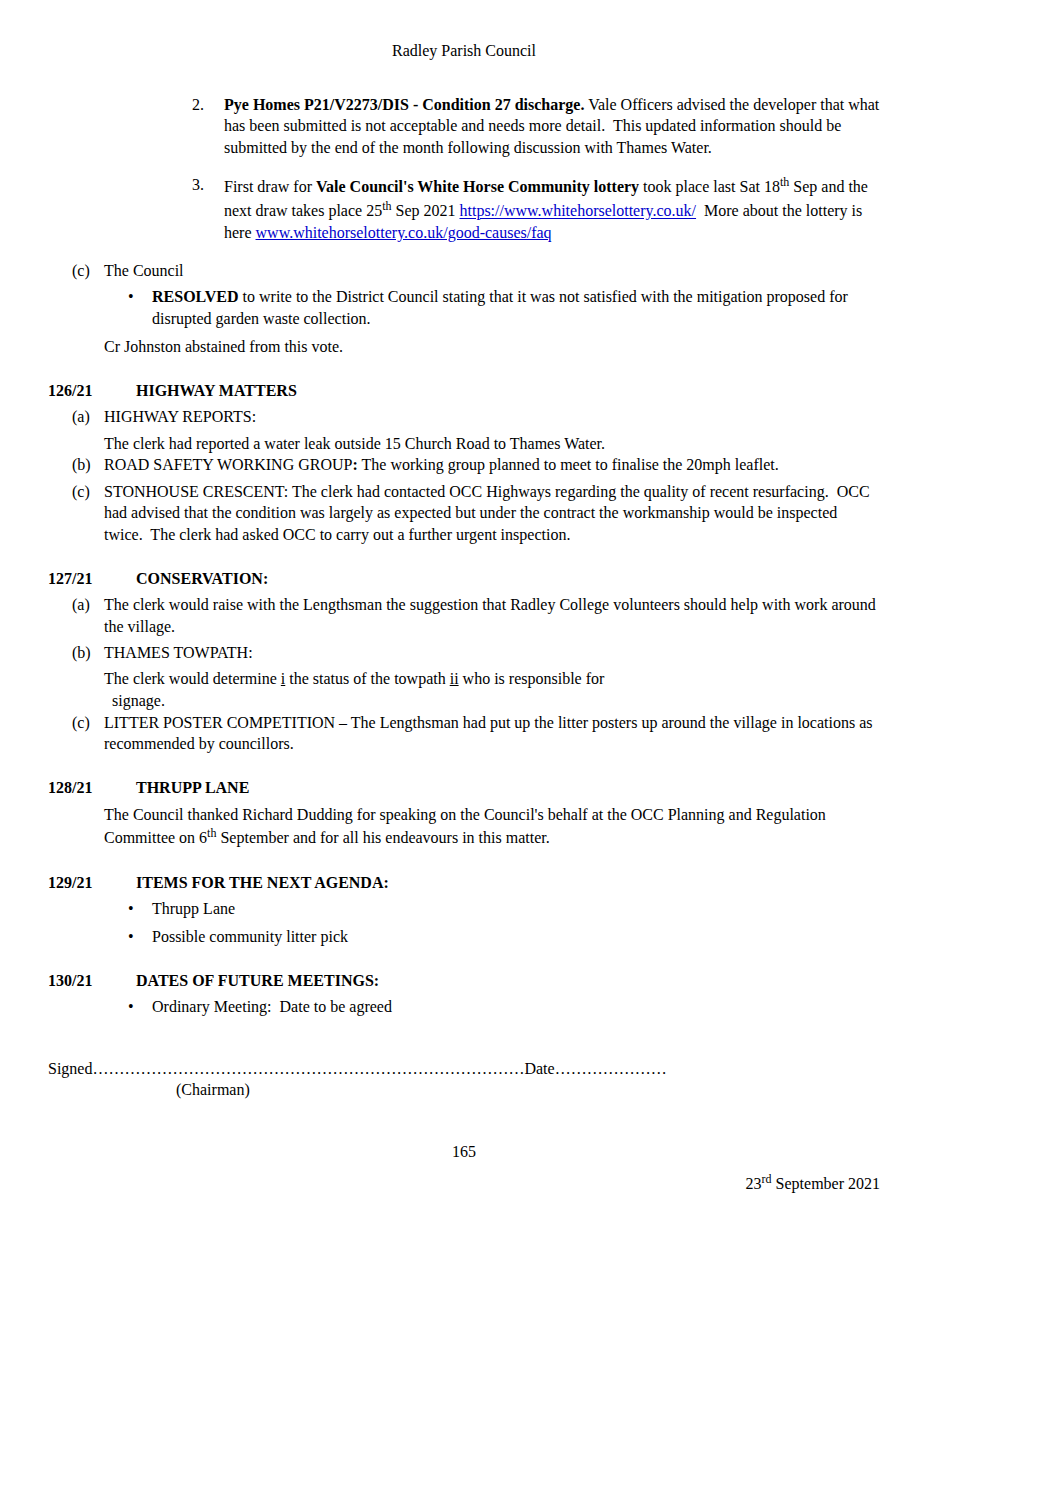Radley Parish Council
2.
Pye Homes P21/V2273/DIS - Condition 27 discharge. Vale Officers advised the developer that what has been submitted is not acceptable and needs more detail. This updated information should be submitted by the end of the month following discussion with Thames Water.
3.
First draw for Vale Council's White Horse Community lottery took place last Sat 18th Sep and the next draw takes place 25th Sep 2021 https://www.whitehorselottery.co.uk/ More about the lottery is here www.whitehorselottery.co.uk/good-causes/faq
(c)
The Council
•
RESOLVED to write to the District Council stating that it was not satisfied with the mitigation proposed for disrupted garden waste collection.
Cr Johnston abstained from this vote.
126/21
HIGHWAY MATTERS
(a)
HIGHWAY REPORTS:
The clerk had reported a water leak outside 15 Church Road to Thames Water.
(b)
ROAD SAFETY WORKING GROUP: The working group planned to meet to finalise the 20mph leaflet.
(c)
STONHOUSE CRESCENT: The clerk had contacted OCC Highways regarding the quality of recent resurfacing. OCC had advised that the condition was largely as expected but under the contract the workmanship would be inspected twice. The clerk had asked OCC to carry out a further urgent inspection.
127/21
CONSERVATION:
(a)
The clerk would raise with the Lengthsman the suggestion that Radley College volunteers should help with work around the village.
(b)
THAMES TOWPATH:
The clerk would determine i the status of the towpath ii who is responsible for
signage.
(c)
LITTER POSTER COMPETITION – The Lengthsman had put up the litter posters up around the village in locations as recommended by councillors.
128/21
THRUPP LANE
The Council thanked Richard Dudding for speaking on the Council's behalf at the OCC Planning and Regulation Committee on 6th September and for all his endeavours in this matter.
129/21
ITEMS FOR THE NEXT AGENDA:
•
Thrupp Lane
•
Possible community litter pick
130/21
DATES OF FUTURE MEETINGS:
•
Ordinary Meeting: Date to be agreed
Signed………………………………………………………………………Date…………………
(Chairman)
165
23rd September 2021